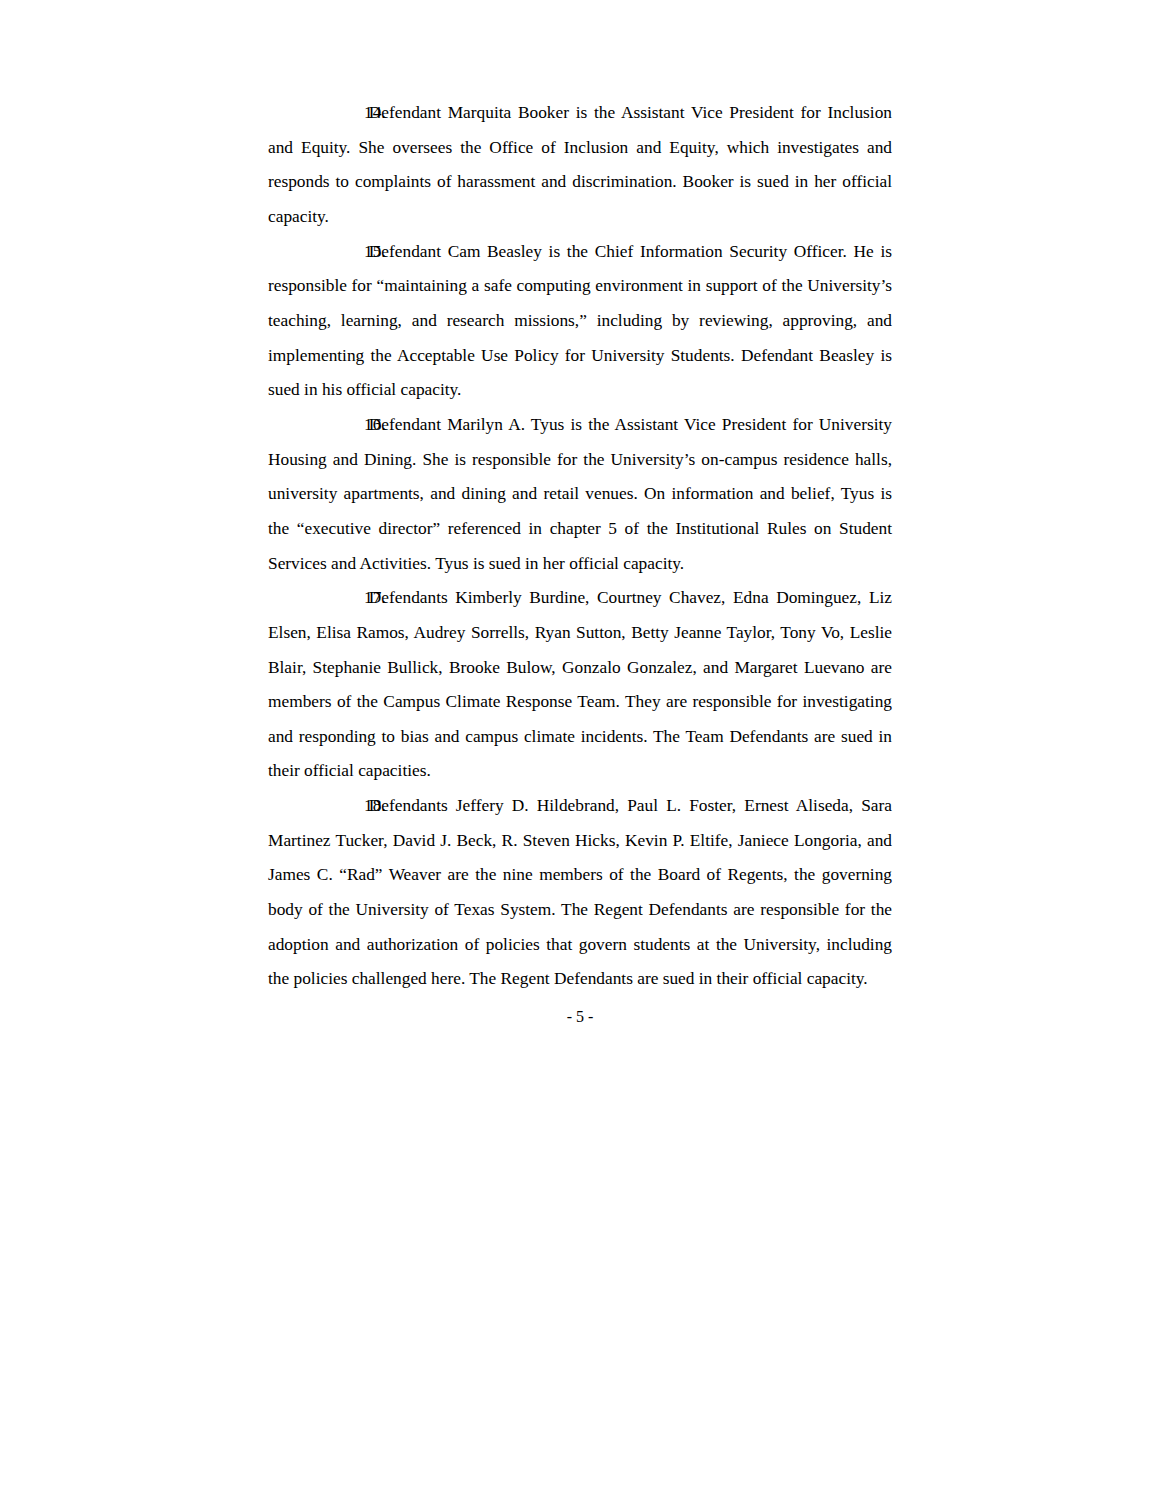14. Defendant Marquita Booker is the Assistant Vice President for Inclusion and Equity. She oversees the Office of Inclusion and Equity, which investigates and responds to complaints of harassment and discrimination. Booker is sued in her official capacity.
15. Defendant Cam Beasley is the Chief Information Security Officer. He is responsible for “maintaining a safe computing environment in support of the University’s teaching, learning, and research missions,” including by reviewing, approving, and implementing the Acceptable Use Policy for University Students. Defendant Beasley is sued in his official capacity.
16. Defendant Marilyn A. Tyus is the Assistant Vice President for University Housing and Dining. She is responsible for the University’s on-campus residence halls, university apartments, and dining and retail venues. On information and belief, Tyus is the “executive director” referenced in chapter 5 of the Institutional Rules on Student Services and Activities. Tyus is sued in her official capacity.
17. Defendants Kimberly Burdine, Courtney Chavez, Edna Dominguez, Liz Elsen, Elisa Ramos, Audrey Sorrells, Ryan Sutton, Betty Jeanne Taylor, Tony Vo, Leslie Blair, Stephanie Bullick, Brooke Bulow, Gonzalo Gonzalez, and Margaret Luevano are members of the Campus Climate Response Team. They are responsible for investigating and responding to bias and campus climate incidents. The Team Defendants are sued in their official capacities.
18. Defendants Jeffery D. Hildebrand, Paul L. Foster, Ernest Aliseda, Sara Martinez Tucker, David J. Beck, R. Steven Hicks, Kevin P. Eltife, Janiece Longoria, and James C. “Rad” Weaver are the nine members of the Board of Regents, the governing body of the University of Texas System. The Regent Defendants are responsible for the adoption and authorization of policies that govern students at the University, including the policies challenged here. The Regent Defendants are sued in their official capacity.
- 5 -